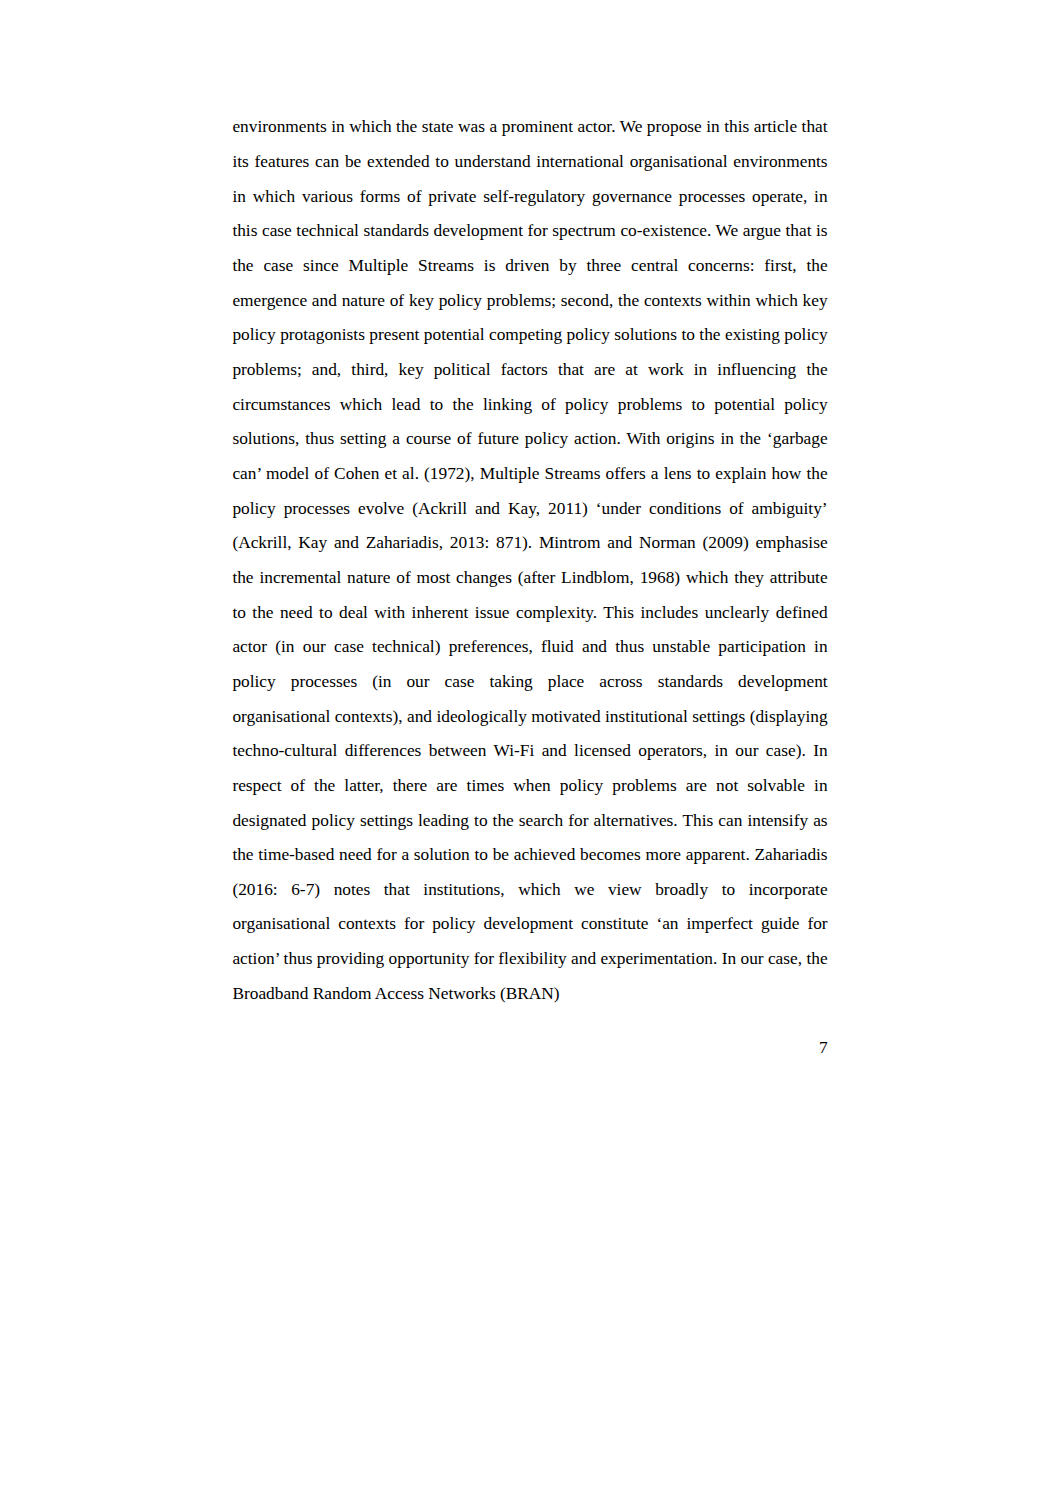environments in which the state was a prominent actor. We propose in this article that its features can be extended to understand international organisational environments in which various forms of private self-regulatory governance processes operate, in this case technical standards development for spectrum co-existence. We argue that is the case since Multiple Streams is driven by three central concerns: first, the emergence and nature of key policy problems; second, the contexts within which key policy protagonists present potential competing policy solutions to the existing policy problems; and, third, key political factors that are at work in influencing the circumstances which lead to the linking of policy problems to potential policy solutions, thus setting a course of future policy action. With origins in the ‘garbage can’ model of Cohen et al. (1972), Multiple Streams offers a lens to explain how the policy processes evolve (Ackrill and Kay, 2011) ‘under conditions of ambiguity’ (Ackrill, Kay and Zahariadis, 2013: 871). Mintrom and Norman (2009) emphasise the incremental nature of most changes (after Lindblom, 1968) which they attribute to the need to deal with inherent issue complexity. This includes unclearly defined actor (in our case technical) preferences, fluid and thus unstable participation in policy processes (in our case taking place across standards development organisational contexts), and ideologically motivated institutional settings (displaying techno-cultural differences between Wi-Fi and licensed operators, in our case). In respect of the latter, there are times when policy problems are not solvable in designated policy settings leading to the search for alternatives. This can intensify as the time-based need for a solution to be achieved becomes more apparent. Zahariadis (2016: 6-7) notes that institutions, which we view broadly to incorporate organisational contexts for policy development constitute ‘an imperfect guide for action’ thus providing opportunity for flexibility and experimentation. In our case, the Broadband Random Access Networks (BRAN)
7